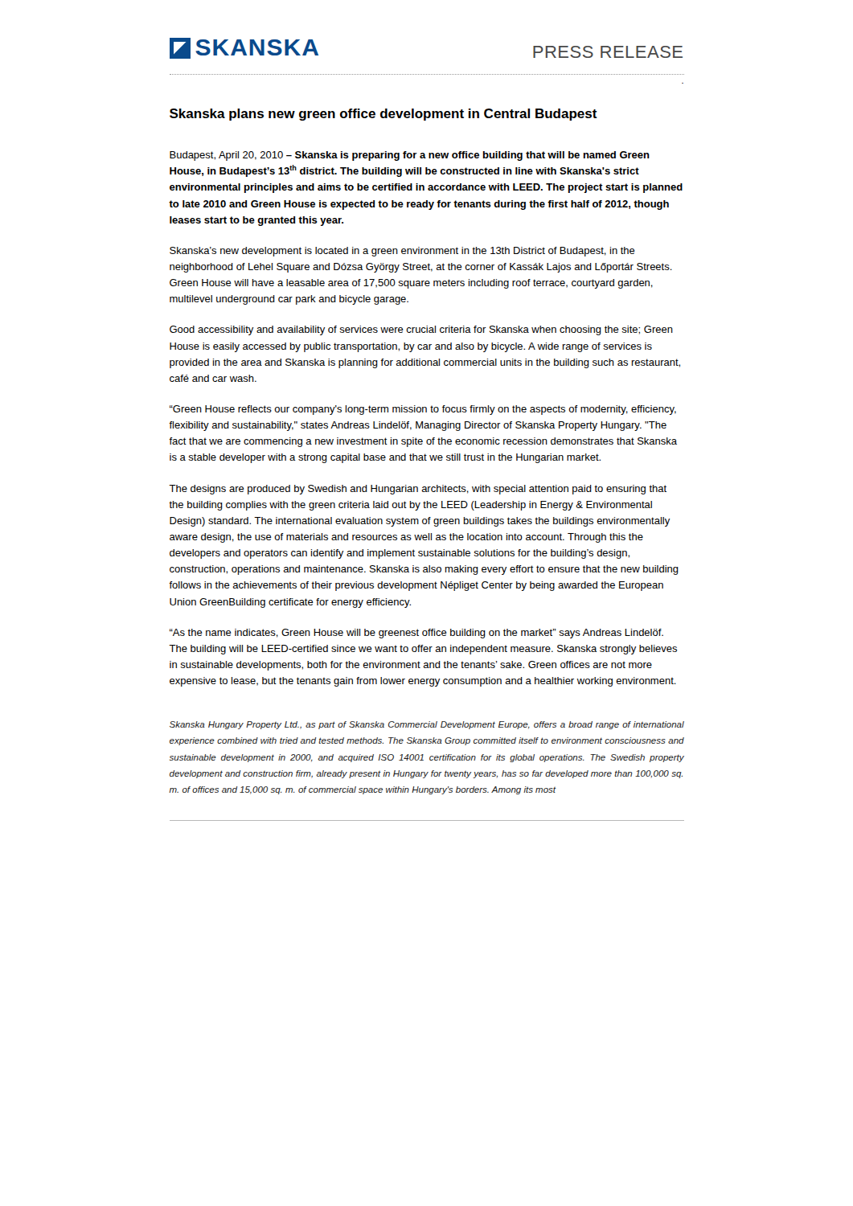SKANSKA
PRESS RELEASE
.
Skanska plans new green office development in Central Budapest
Budapest, April 20, 2010 – Skanska is preparing for a new office building that will be named Green House, in Budapest’s 13th district. The building will be constructed in line with Skanska's strict environmental principles and aims to be certified in accordance with LEED. The project start is planned to late 2010 and Green House is expected to be ready for tenants during the first half of 2012, though leases start to be granted this year.
Skanska’s new development is located in a green environment in the 13th District of Budapest, in the neighborhood of Lehel Square and Dózsa György Street, at the corner of Kassák Lajos and Lőportár Streets. Green House will have a leasable area of 17,500 square meters including roof terrace, courtyard garden, multilevel underground car park and bicycle garage.
Good accessibility and availability of services were crucial criteria for Skanska when choosing the site; Green House is easily accessed by public transportation, by car and also by bicycle. A wide range of services is provided in the area and Skanska is planning for additional commercial units in the building such as restaurant, café and car wash.
“Green House reflects our company's long-term mission to focus firmly on the aspects of modernity, efficiency, flexibility and sustainability," states Andreas Lindelöf, Managing Director of Skanska Property Hungary. "The fact that we are commencing a new investment in spite of the economic recession demonstrates that Skanska is a stable developer with a strong capital base and that we still trust in the Hungarian market.
The designs are produced by Swedish and Hungarian architects, with special attention paid to ensuring that the building complies with the green criteria laid out by the LEED (Leadership in Energy & Environmental Design) standard. The international evaluation system of green buildings takes the buildings environmentally aware design, the use of materials and resources as well as the location into account. Through this the developers and operators can identify and implement sustainable solutions for the building’s design, construction, operations and maintenance. Skanska is also making every effort to ensure that the new building follows in the achievements of their previous development Népliget Center by being awarded the European Union GreenBuilding certificate for energy efficiency.
“As the name indicates, Green House will be greenest office building on the market” says Andreas Lindelöf. The building will be LEED-certified since we want to offer an independent measure. Skanska strongly believes in sustainable developments, both for the environment and the tenants’ sake. Green offices are not more expensive to lease, but the tenants gain from lower energy consumption and a healthier working environment.
Skanska Hungary Property Ltd., as part of Skanska Commercial Development Europe, offers a broad range of international experience combined with tried and tested methods. The Skanska Group committed itself to environment consciousness and sustainable development in 2000, and acquired ISO 14001 certification for its global operations. The Swedish property development and construction firm, already present in Hungary for twenty years, has so far developed more than 100,000 sq. m. of offices and 15,000 sq. m. of commercial space within Hungary's borders. Among its most